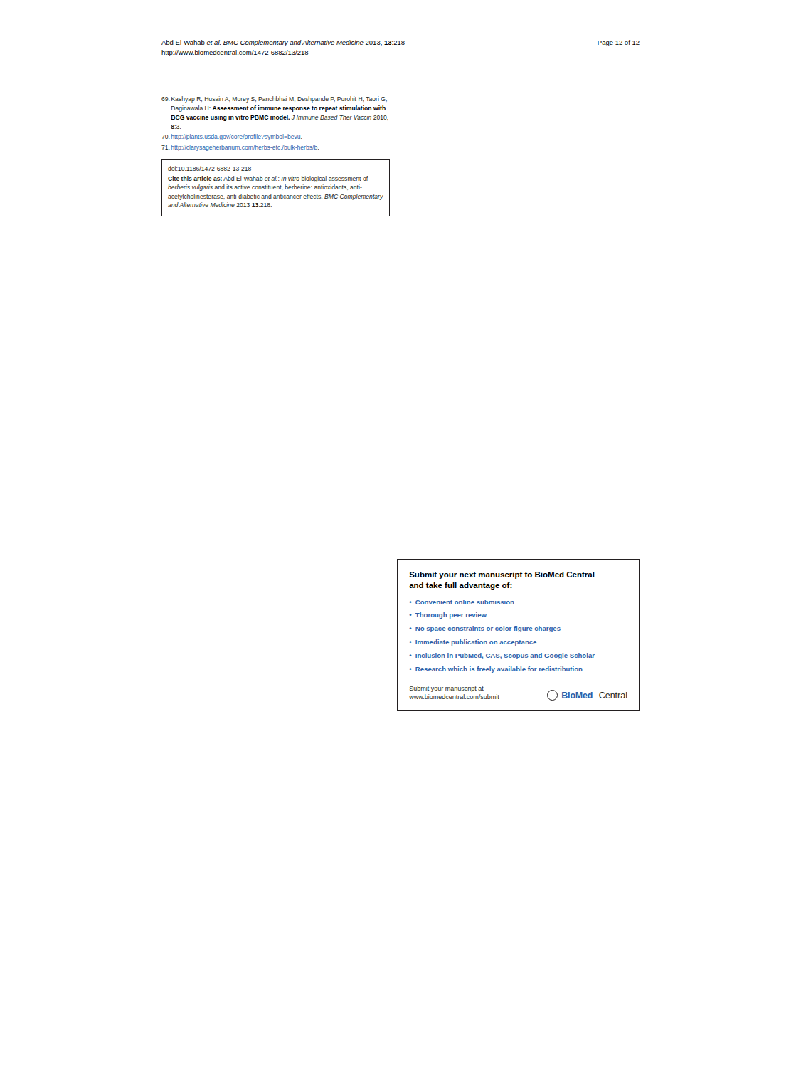Abd El-Wahab et al. BMC Complementary and Alternative Medicine 2013, 13:218
http://www.biomedcentral.com/1472-6882/13/218
Page 12 of 12
69. Kashyap R, Husain A, Morey S, Panchbhai M, Deshpande P, Purohit H, Taori G, Daginawala H: Assessment of immune response to repeat stimulation with BCG vaccine using in vitro PBMC model. J Immune Based Ther Vaccin 2010, 8:3.
70. http://plants.usda.gov/core/profile?symbol=bevu.
71. http://clarysageherbarium.com/herbs-etc./bulk-herbs/b.
doi:10.1186/1472-6882-13-218
Cite this article as: Abd El-Wahab et al.: In vitro biological assessment of berberis vulgaris and its active constituent, berberine: antioxidants, anti-acetylcholinesterase, anti-diabetic and anticancer effects. BMC Complementary and Alternative Medicine 2013 13:218.
Submit your next manuscript to BioMed Central
and take full advantage of:
Convenient online submission
Thorough peer review
No space constraints or color figure charges
Immediate publication on acceptance
Inclusion in PubMed, CAS, Scopus and Google Scholar
Research which is freely available for redistribution
Submit your manuscript at
www.biomedcentral.com/submit
BioMed Central